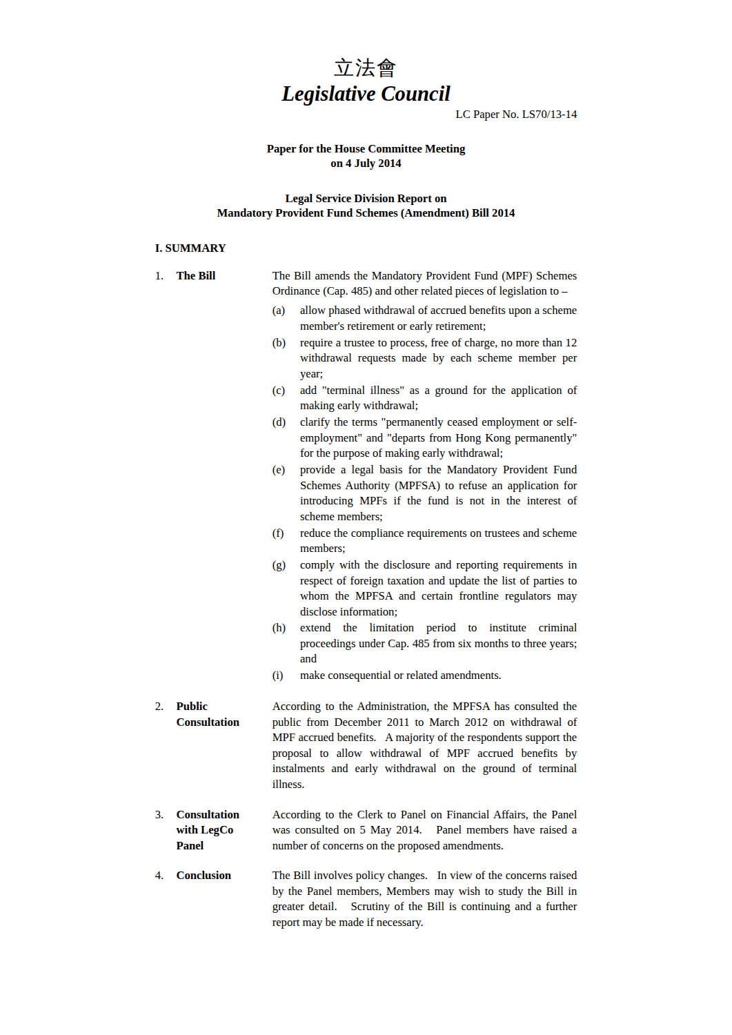立法會
Legislative Council
LC Paper No. LS70/13-14
Paper for the House Committee Meeting on 4 July 2014
Legal Service Division Report on Mandatory Provident Fund Schemes (Amendment) Bill 2014
I. SUMMARY
| 1. | The Bill | The Bill amends the Mandatory Provident Fund (MPF) Schemes Ordinance (Cap. 485) and other related pieces of legislation to – (a) allow phased withdrawal of accrued benefits upon a scheme member's retirement or early retirement; (b) require a trustee to process, free of charge, no more than 12 withdrawal requests made by each scheme member per year; (c) add "terminal illness" as a ground for the application of making early withdrawal; (d) clarify the terms "permanently ceased employment or self-employment" and "departs from Hong Kong permanently" for the purpose of making early withdrawal; (e) provide a legal basis for the Mandatory Provident Fund Schemes Authority (MPFSA) to refuse an application for introducing MPFs if the fund is not in the interest of scheme members; (f) reduce the compliance requirements on trustees and scheme members; (g) comply with the disclosure and reporting requirements in respect of foreign taxation and update the list of parties to whom the MPFSA and certain frontline regulators may disclose information; (h) extend the limitation period to institute criminal proceedings under Cap. 485 from six months to three years; and (i) make consequential or related amendments. |
| 2. | Public Consultation | According to the Administration, the MPFSA has consulted the public from December 2011 to March 2012 on withdrawal of MPF accrued benefits. A majority of the respondents support the proposal to allow withdrawal of MPF accrued benefits by instalments and early withdrawal on the ground of terminal illness. |
| 3. | Consultation with LegCo Panel | According to the Clerk to Panel on Financial Affairs, the Panel was consulted on 5 May 2014. Panel members have raised a number of concerns on the proposed amendments. |
| 4. | Conclusion | The Bill involves policy changes. In view of the concerns raised by the Panel members, Members may wish to study the Bill in greater detail. Scrutiny of the Bill is continuing and a further report may be made if necessary. |